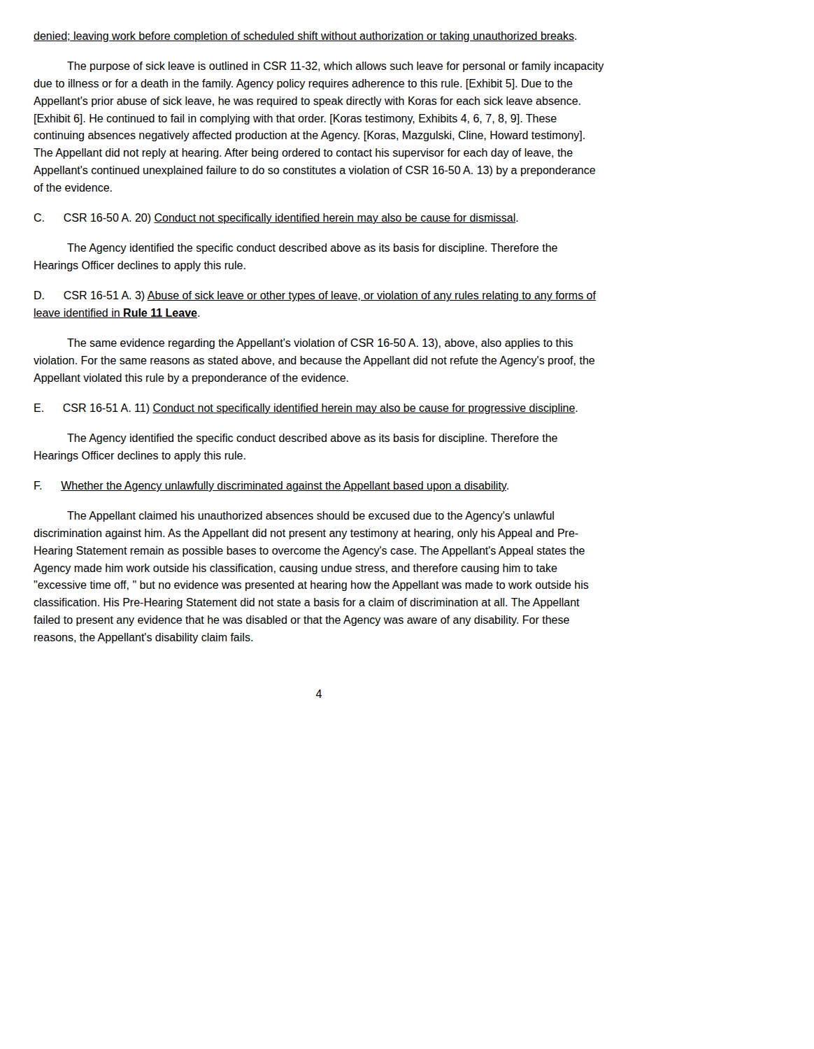denied; leaving work before completion of scheduled shift without authorization or taking unauthorized breaks.
The purpose of sick leave is outlined in CSR 11-32, which allows such leave for personal or family incapacity due to illness or for a death in the family. Agency policy requires adherence to this rule. [Exhibit 5]. Due to the Appellant's prior abuse of sick leave, he was required to speak directly with Koras for each sick leave absence. [Exhibit 6]. He continued to fail in complying with that order. [Koras testimony, Exhibits 4, 6, 7, 8, 9]. These continuing absences negatively affected production at the Agency. [Koras, Mazgulski, Cline, Howard testimony]. The Appellant did not reply at hearing. After being ordered to contact his supervisor for each day of leave, the Appellant's continued unexplained failure to do so constitutes a violation of CSR 16-50 A. 13) by a preponderance of the evidence.
C. CSR 16-50 A. 20) Conduct not specifically identified herein may also be cause for dismissal.
The Agency identified the specific conduct described above as its basis for discipline. Therefore the Hearings Officer declines to apply this rule.
D. CSR 16-51 A. 3) Abuse of sick leave or other types of leave, or violation of any rules relating to any forms of leave identified in Rule 11 Leave.
The same evidence regarding the Appellant's violation of CSR 16-50 A. 13), above, also applies to this violation. For the same reasons as stated above, and because the Appellant did not refute the Agency's proof, the Appellant violated this rule by a preponderance of the evidence.
E. CSR 16-51 A. 11) Conduct not specifically identified herein may also be cause for progressive discipline.
The Agency identified the specific conduct described above as its basis for discipline. Therefore the Hearings Officer declines to apply this rule.
F. Whether the Agency unlawfully discriminated against the Appellant based upon a disability.
The Appellant claimed his unauthorized absences should be excused due to the Agency's unlawful discrimination against him. As the Appellant did not present any testimony at hearing, only his Appeal and Pre-Hearing Statement remain as possible bases to overcome the Agency's case. The Appellant's Appeal states the Agency made him work outside his classification, causing undue stress, and therefore causing him to take "excessive time off, " but no evidence was presented at hearing how the Appellant was made to work outside his classification. His Pre-Hearing Statement did not state a basis for a claim of discrimination at all. The Appellant failed to present any evidence that he was disabled or that the Agency was aware of any disability. For these reasons, the Appellant's disability claim fails.
4